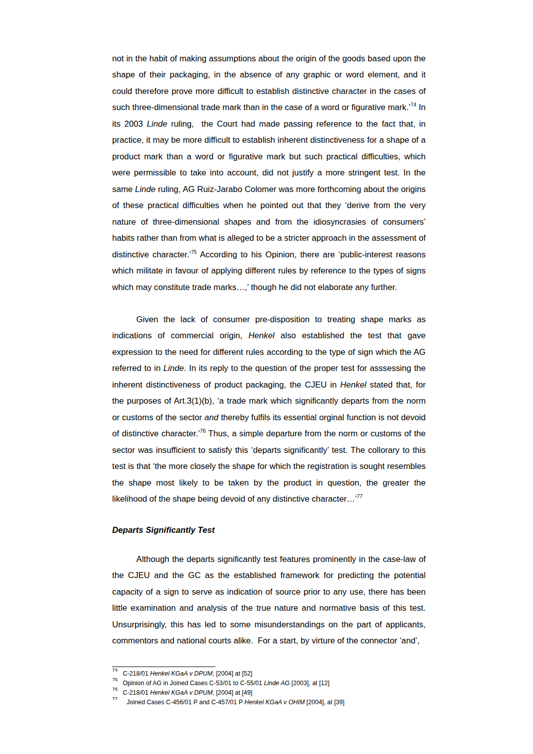not in the habit of making assumptions about the origin of the goods based upon the shape of their packaging, in the absence of any graphic or word element, and it could therefore prove more difficult to establish distinctive character in the cases of such three-dimensional trade mark than in the case of a word or figurative mark.’74 In its 2003 Linde ruling, the Court had made passing reference to the fact that, in practice, it may be more difficult to establish inherent distinctiveness for a shape of a product mark than a word or figurative mark but such practical difficulties, which were permissible to take into account, did not justify a more stringent test. In the same Linde ruling, AG Ruiz-Jarabo Colomer was more forthcoming about the origins of these practical difficulties when he pointed out that they ‘derive from the very nature of three-dimensional shapes and from the idiosyncrasies of consumers’ habits rather than from what is alleged to be a stricter approach in the assessment of distinctive character.’75 According to his Opinion, there are ‘public-interest reasons which militate in favour of applying different rules by reference to the types of signs which may constitute trade marks…,’ though he did not elaborate any further.
Given the lack of consumer pre-disposition to treating shape marks as indications of commercial origin, Henkel also established the test that gave expression to the need for different rules according to the type of sign which the AG referred to in Linde. In its reply to the question of the proper test for asssessing the inherent distinctiveness of product packaging, the CJEU in Henkel stated that, for the purposes of Art.3(1)(b), ‘a trade mark which significantly departs from the norm or customs of the sector and thereby fulfils its essential orginal function is not devoid of distinctive character.’76 Thus, a simple departure from the norm or customs of the sector was insufficient to satisfy this ‘departs significantly’ test. The collorary to this test is that ‘the more closely the shape for which the registration is sought resembles the shape most likely to be taken by the product in question, the greater the likelihood of the shape being devoid of any distinctive character…’77
Departs Significantly Test
Although the departs significantly test features prominently in the case-law of the CJEU and the GC as the established framework for predicting the potential capacity of a sign to serve as indication of source prior to any use, there has been little examination and analysis of the true nature and normative basis of this test. Unsurprisingly, this has led to some misunderstandings on the part of applicants, commentors and national courts alike. For a start, by virture of the connector ‘and’,
74 C-218/01 Henkel KGaA v DPUM, [2004] at [52]
75 Opinion of AG in Joined Cases C-53/01 to C-55/01 Linde AG [2003], at [12]
76 C-218/01 Henkel KGaA v DPUM, [2004] at [49]
77 Joined Cases C-456/01 P and C-457/01 P Henkel KGaA v OHIM [2004], at [39]